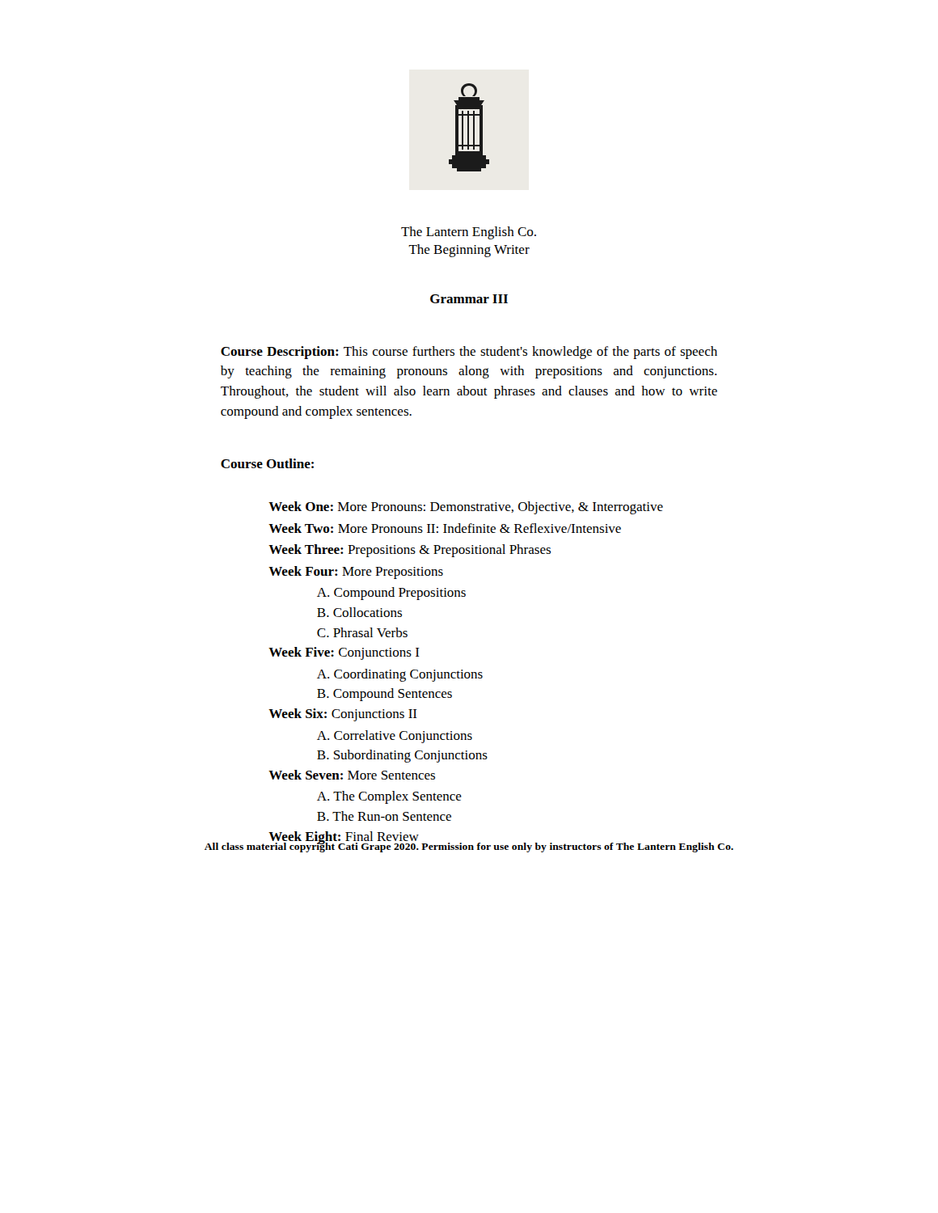The Lantern English Co.
The Beginning Writer
Grammar III
Course Description: This course furthers the student's knowledge of the parts of speech by teaching the remaining pronouns along with prepositions and conjunctions. Throughout, the student will also learn about phrases and clauses and how to write compound and complex sentences.
Course Outline:
Week One: More Pronouns: Demonstrative, Objective, & Interrogative
Week Two: More Pronouns II: Indefinite & Reflexive/Intensive
Week Three: Prepositions & Prepositional Phrases
Week Four: More Prepositions
A. Compound Prepositions
B. Collocations
C. Phrasal Verbs
Week Five: Conjunctions I
A. Coordinating Conjunctions
B. Compound Sentences
Week Six: Conjunctions II
A. Correlative Conjunctions
B. Subordinating Conjunctions
Week Seven: More Sentences
A. The Complex Sentence
B. The Run-on Sentence
Week Eight: Final Review
All class material copyright Cati Grape 2020. Permission for use only by instructors of The Lantern English Co.